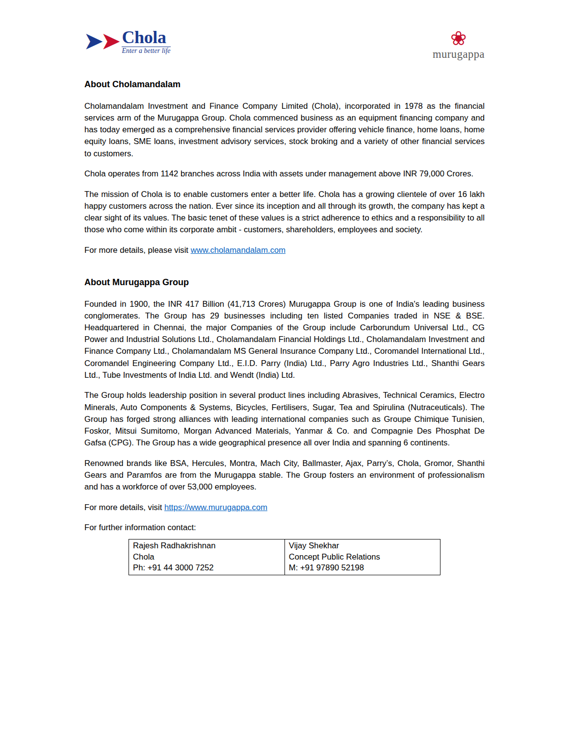➤➤
Chola
Enter a better life
❀
murugappa
About Cholamandalam
Cholamandalam Investment and Finance Company Limited (Chola), incorporated in 1978 as the financial services arm of the Murugappa Group. Chola commenced business as an equipment financing company and has today emerged as a comprehensive financial services provider offering vehicle finance, home loans, home equity loans, SME loans, investment advisory services, stock broking and a variety of other financial services to customers.
Chola operates from 1142 branches across India with assets under management above INR 79,000 Crores.
The mission of Chola is to enable customers enter a better life. Chola has a growing clientele of over 16 lakh happy customers across the nation. Ever since its inception and all through its growth, the company has kept a clear sight of its values. The basic tenet of these values is a strict adherence to ethics and a responsibility to all those who come within its corporate ambit - customers, shareholders, employees and society.
For more details, please visit www.cholamandalam.com
About Murugappa Group
Founded in 1900, the INR 417 Billion (41,713 Crores) Murugappa Group is one of India's leading business conglomerates. The Group has 29 businesses including ten listed Companies traded in NSE & BSE. Headquartered in Chennai, the major Companies of the Group include Carborundum Universal Ltd., CG Power and Industrial Solutions Ltd., Cholamandalam Financial Holdings Ltd., Cholamandalam Investment and Finance Company Ltd., Cholamandalam MS General Insurance Company Ltd., Coromandel International Ltd., Coromandel Engineering Company Ltd., E.I.D. Parry (India) Ltd., Parry Agro Industries Ltd., Shanthi Gears Ltd., Tube Investments of India Ltd. and Wendt (India) Ltd.
The Group holds leadership position in several product lines including Abrasives, Technical Ceramics, Electro Minerals, Auto Components & Systems, Bicycles, Fertilisers, Sugar, Tea and Spirulina (Nutraceuticals). The Group has forged strong alliances with leading international companies such as Groupe Chimique Tunisien, Foskor, Mitsui Sumitomo, Morgan Advanced Materials, Yanmar & Co. and Compagnie Des Phosphat De Gafsa (CPG). The Group has a wide geographical presence all over India and spanning 6 continents.
Renowned brands like BSA, Hercules, Montra, Mach City, Ballmaster, Ajax, Parry’s, Chola, Gromor, Shanthi Gears and Paramfos are from the Murugappa stable. The Group fosters an environment of professionalism and has a workforce of over 53,000 employees.
For more details, visit https://www.murugappa.com
For further information contact:
| Rajesh Radhakrishnan Chola Ph: +91 44 3000 7252 | Vijay Shekhar Concept Public Relations M: +91 97890 52198 |